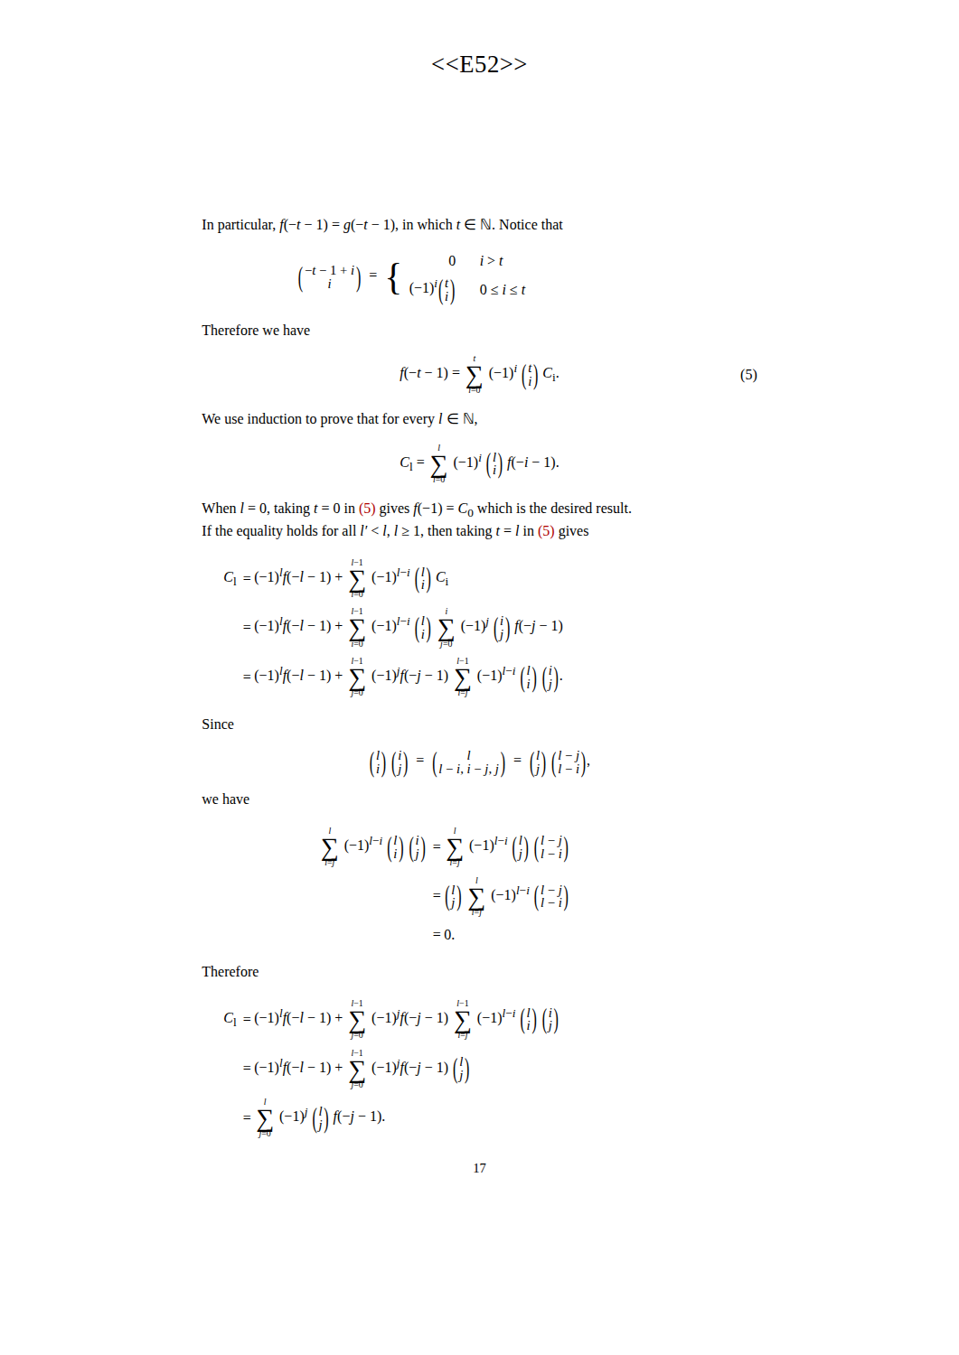<<E52>>
In particular, f(−t − 1) = g(−t − 1), in which t ∈ ℕ. Notice that
( −t − 1 + i i ) = {
| 0 | i > t |
| (−1) i ( t i ) | 0 ≤ i ≤ t |
Therefore we have
f(−t − 1) = t ∑ i=0 (−1)i (ti) Ci. (5)
We use induction to prove that for every l ∈ ℕ,
Cl = l ∑ i=0 (−1)i (li) f(−i − 1).
When l = 0, taking t = 0 in (5) gives f(−1) = C0 which is the desired result.
If the equality holds for all l′ < l, l ≥ 1, then taking t = l in (5) gives
| C l | = | (−1) l f (− l − 1) + l −1 ∑ i =0 (−1) l − i ( l i ) C i |
| | = | (−1) l f (− l − 1) + l −1 ∑ i =0 (−1) l − i ( l i ) i ∑ j =0 (−1) j ( i j ) f (− j − 1) |
| | = | (−1) l f (− l − 1) + l −1 ∑ j =0 (−1) j f (− j − 1) l −1 ∑ i = j (−1) l − i ( l i ) ( i j ) . |
Since
(li) (ij) = (ll − i, i − j, j) = (lj) (l − j l − i),
we have
| l ∑ i = j (−1) l − i ( l i ) ( i j ) | = | l ∑ i = j (−1) l − i ( l j ) ( l − j l − i ) |
| | = | ( l j ) l ∑ i = j (−1) l − i ( l − j l − i ) |
| | = | 0. |
Therefore
| C l | = | (−1) l f (− l − 1) + l −1 ∑ j =0 (−1) j f (− j − 1) l −1 ∑ i = j (−1) l − i ( l i ) ( i j ) |
| | = | (−1) l f (− l − 1) + l −1 ∑ j =0 (−1) j f (− j − 1) ( l j ) |
| | = | l ∑ j =0 (−1) j ( l j ) f (− j − 1). |
17